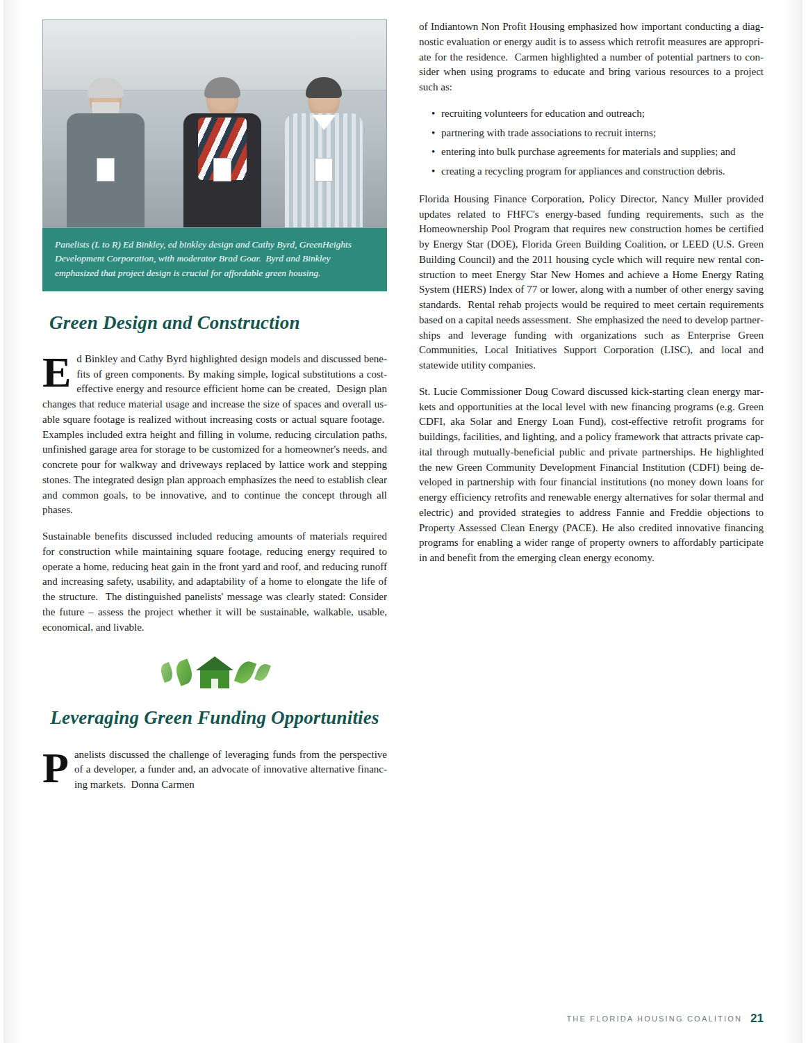Panelists (L to R) Ed Binkley, ed binkley design and Cathy Byrd, GreenHeights Development Corporation, with moderator Brad Goar. Byrd and Binkley emphasized that project design is crucial for affordable green housing.
Green Design and Construction
Ed Binkley and Cathy Byrd highlighted design models and discussed benefits of green components. By making simple, logical substitutions a cost-effective energy and resource efficient home can be created, Design plan changes that reduce material usage and increase the size of spaces and overall usable square footage is realized without increasing costs or actual square footage. Examples included extra height and filling in volume, reducing circulation paths, unfinished garage area for storage to be customized for a homeowner's needs, and concrete pour for walkway and driveways replaced by lattice work and stepping stones. The integrated design plan approach emphasizes the need to establish clear and common goals, to be innovative, and to continue the concept through all phases.
Sustainable benefits discussed included reducing amounts of materials required for construction while maintaining square footage, reducing energy required to operate a home, reducing heat gain in the front yard and roof, and reducing runoff and increasing safety, usability, and adaptability of a home to elongate the life of the structure. The distinguished panelists' message was clearly stated: Consider the future – assess the project whether it will be sustainable, walkable, usable, economical, and livable.
Leveraging Green Funding Opportunities
Panelists discussed the challenge of leveraging funds from the perspective of a developer, a funder and, an advocate of innovative alternative financing markets. Donna Carmen
of Indiantown Non Profit Housing emphasized how important conducting a diagnostic evaluation or energy audit is to assess which retrofit measures are appropriate for the residence. Carmen highlighted a number of potential partners to consider when using programs to educate and bring various resources to a project such as:
recruiting volunteers for education and outreach;
partnering with trade associations to recruit interns;
entering into bulk purchase agreements for materials and supplies; and
creating a recycling program for appliances and construction debris.
Florida Housing Finance Corporation, Policy Director, Nancy Muller provided updates related to FHFC's energy-based funding requirements, such as the Homeownership Pool Program that requires new construction homes be certified by Energy Star (DOE), Florida Green Building Coalition, or LEED (U.S. Green Building Council) and the 2011 housing cycle which will require new rental construction to meet Energy Star New Homes and achieve a Home Energy Rating System (HERS) Index of 77 or lower, along with a number of other energy saving standards. Rental rehab projects would be required to meet certain requirements based on a capital needs assessment. She emphasized the need to develop partnerships and leverage funding with organizations such as Enterprise Green Communities, Local Initiatives Support Corporation (LISC), and local and statewide utility companies.
St. Lucie Commissioner Doug Coward discussed kick-starting clean energy markets and opportunities at the local level with new financing programs (e.g. Green CDFI, aka Solar and Energy Loan Fund), cost-effective retrofit programs for buildings, facilities, and lighting, and a policy framework that attracts private capital through mutually-beneficial public and private partnerships. He highlighted the new Green Community Development Financial Institution (CDFI) being developed in partnership with four financial institutions (no money down loans for energy efficiency retrofits and renewable energy alternatives for solar thermal and electric) and provided strategies to address Fannie and Freddie objections to Property Assessed Clean Energy (PACE). He also credited innovative financing programs for enabling a wider range of property owners to affordably participate in and benefit from the emerging clean energy economy.
The Florida Housing Coalition 21